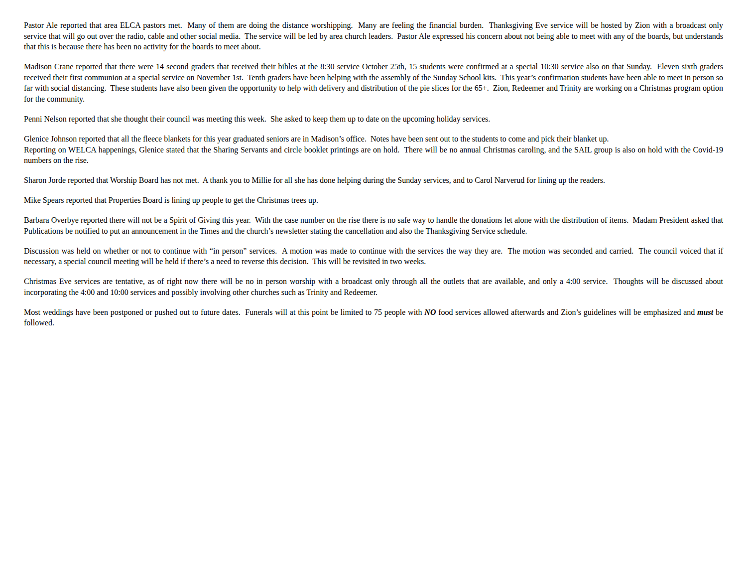Pastor Ale reported that area ELCA pastors met. Many of them are doing the distance worshipping. Many are feeling the financial burden. Thanksgiving Eve service will be hosted by Zion with a broadcast only service that will go out over the radio, cable and other social media. The service will be led by area church leaders. Pastor Ale expressed his concern about not being able to meet with any of the boards, but understands that this is because there has been no activity for the boards to meet about.
Madison Crane reported that there were 14 second graders that received their bibles at the 8:30 service October 25th, 15 students were confirmed at a special 10:30 service also on that Sunday. Eleven sixth graders received their first communion at a special service on November 1st. Tenth graders have been helping with the assembly of the Sunday School kits. This year’s confirmation students have been able to meet in person so far with social distancing. These students have also been given the opportunity to help with delivery and distribution of the pie slices for the 65+. Zion, Redeemer and Trinity are working on a Christmas program option for the community.
Penni Nelson reported that she thought their council was meeting this week. She asked to keep them up to date on the upcoming holiday services.
Glenice Johnson reported that all the fleece blankets for this year graduated seniors are in Madison’s office. Notes have been sent out to the students to come and pick their blanket up.
Reporting on WELCA happenings, Glenice stated that the Sharing Servants and circle booklet printings are on hold. There will be no annual Christmas caroling, and the SAIL group is also on hold with the Covid-19 numbers on the rise.
Sharon Jorde reported that Worship Board has not met. A thank you to Millie for all she has done helping during the Sunday services, and to Carol Narverud for lining up the readers.
Mike Spears reported that Properties Board is lining up people to get the Christmas trees up.
Barbara Overbye reported there will not be a Spirit of Giving this year. With the case number on the rise there is no safe way to handle the donations let alone with the distribution of items. Madam President asked that Publications be notified to put an announcement in the Times and the church’s newsletter stating the cancellation and also the Thanksgiving Service schedule.
Discussion was held on whether or not to continue with “in person” services. A motion was made to continue with the services the way they are. The motion was seconded and carried. The council voiced that if necessary, a special council meeting will be held if there’s a need to reverse this decision. This will be revisited in two weeks.
Christmas Eve services are tentative, as of right now there will be no in person worship with a broadcast only through all the outlets that are available, and only a 4:00 service. Thoughts will be discussed about incorporating the 4:00 and 10:00 services and possibly involving other churches such as Trinity and Redeemer.
Most weddings have been postponed or pushed out to future dates. Funerals will at this point be limited to 75 people with NO food services allowed afterwards and Zion’s guidelines will be emphasized and must be followed.